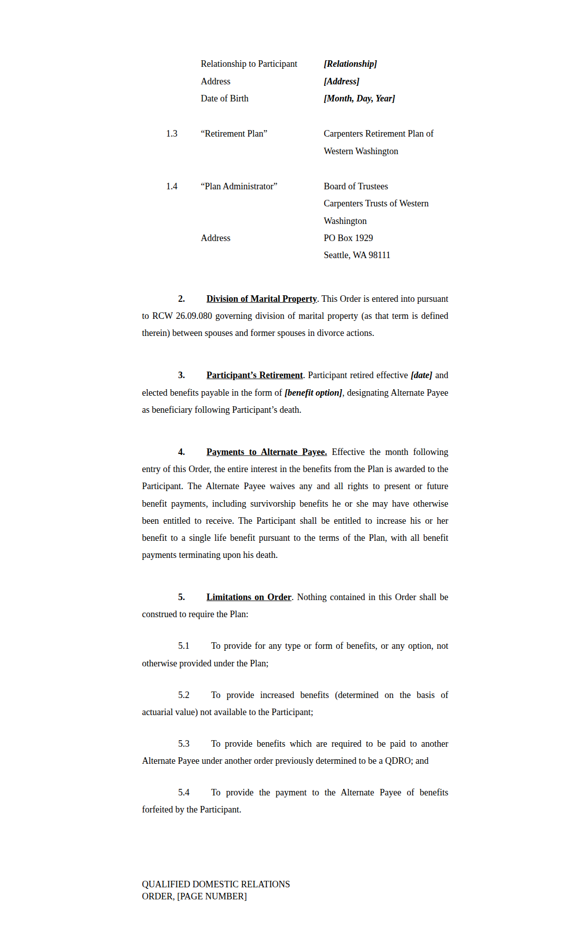| | Relationship to Participant | [Relationship] |
| | Address | [Address] |
| | Date of Birth | [Month, Day, Year] |
| 1.3 | “Retirement Plan” | Carpenters Retirement Plan of |
| | | Western Washington |
| 1.4 | “Plan Administrator” | Board of Trustees |
| | | Carpenters Trusts of Western Washington |
| | Address | PO Box 1929 |
| | | Seattle, WA 98111 |
2. Division of Marital Property. This Order is entered into pursuant to RCW 26.09.080 governing division of marital property (as that term is defined therein) between spouses and former spouses in divorce actions.
3. Participant’s Retirement. Participant retired effective [date] and elected benefits payable in the form of [benefit option], designating Alternate Payee as beneficiary following Participant’s death.
4. Payments to Alternate Payee. Effective the month following entry of this Order, the entire interest in the benefits from the Plan is awarded to the Participant. The Alternate Payee waives any and all rights to present or future benefit payments, including survivorship benefits he or she may have otherwise been entitled to receive. The Participant shall be entitled to increase his or her benefit to a single life benefit pursuant to the terms of the Plan, with all benefit payments terminating upon his death.
5. Limitations on Order. Nothing contained in this Order shall be construed to require the Plan:
5.1 To provide for any type or form of benefits, or any option, not otherwise provided under the Plan;
5.2 To provide increased benefits (determined on the basis of actuarial value) not available to the Participant;
5.3 To provide benefits which are required to be paid to another Alternate Payee under another order previously determined to be a QDRO; and
5.4 To provide the payment to the Alternate Payee of benefits forfeited by the Participant.
QUALIFIED DOMESTIC RELATIONS
ORDER, [PAGE NUMBER]